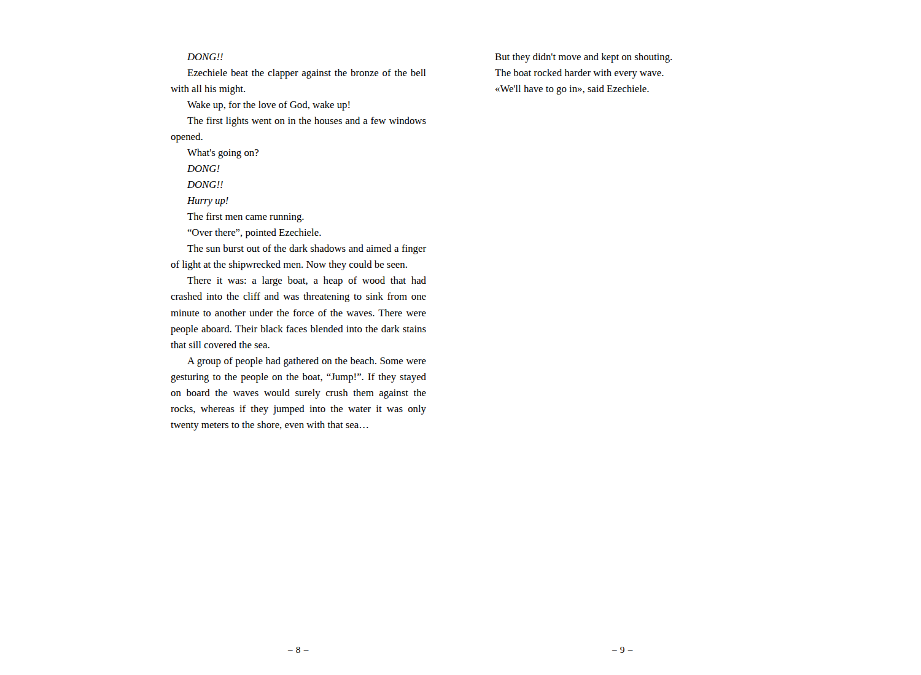DONG!!
Ezechiele beat the clapper against the bronze of the bell with all his might.
Wake up, for the love of God, wake up!
The first lights went on in the houses and a few windows opened.
What's going on?
DONG!
DONG!!
Hurry up!
The first men came running.
“Over there”, pointed Ezechiele.
The sun burst out of the dark shadows and aimed a finger of light at the shipwrecked men. Now they could be seen.
There it was: a large boat, a heap of wood that had crashed into the cliff and was threatening to sink from one minute to another under the force of the waves. There were people aboard. Their black faces blended into the dark stains that sill covered the sea.
A group of people had gathered on the beach. Some were gesturing to the people on the boat, “Jump!”. If they stayed on board the waves would surely crush them against the rocks, whereas if they jumped into the water it was only twenty meters to the shore, even with that sea…
– 8 –
But they didn't move and kept on shouting.
The boat rocked harder with every wave.
«We'll have to go in», said Ezechiele.
– 9 –